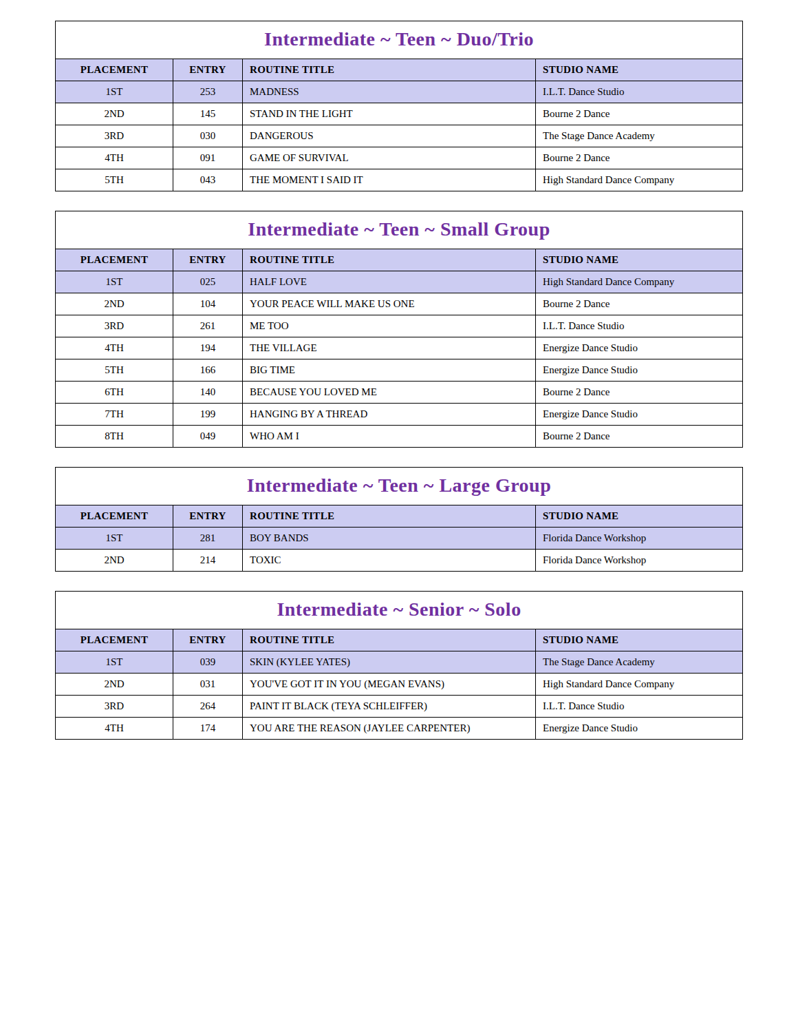Intermediate ~ Teen ~ Duo/Trio
| PLACEMENT | ENTRY | ROUTINE TITLE | STUDIO NAME |
| --- | --- | --- | --- |
| 1ST | 253 | MADNESS | I.L.T. Dance Studio |
| 2ND | 145 | STAND IN THE LIGHT | Bourne 2 Dance |
| 3RD | 030 | DANGEROUS | The Stage Dance Academy |
| 4TH | 091 | GAME OF SURVIVAL | Bourne 2 Dance |
| 5TH | 043 | THE MOMENT I SAID IT | High Standard Dance Company |
Intermediate ~ Teen ~ Small Group
| PLACEMENT | ENTRY | ROUTINE TITLE | STUDIO NAME |
| --- | --- | --- | --- |
| 1ST | 025 | HALF LOVE | High Standard Dance Company |
| 2ND | 104 | YOUR PEACE WILL MAKE US ONE | Bourne 2 Dance |
| 3RD | 261 | ME TOO | I.L.T. Dance Studio |
| 4TH | 194 | THE VILLAGE | Energize Dance Studio |
| 5TH | 166 | BIG TIME | Energize Dance Studio |
| 6TH | 140 | BECAUSE YOU LOVED ME | Bourne 2 Dance |
| 7TH | 199 | HANGING BY A THREAD | Energize Dance Studio |
| 8TH | 049 | WHO AM I | Bourne 2 Dance |
Intermediate ~ Teen ~ Large Group
| PLACEMENT | ENTRY | ROUTINE TITLE | STUDIO NAME |
| --- | --- | --- | --- |
| 1ST | 281 | BOY BANDS | Florida Dance Workshop |
| 2ND | 214 | TOXIC | Florida Dance Workshop |
Intermediate ~ Senior ~ Solo
| PLACEMENT | ENTRY | ROUTINE TITLE | STUDIO NAME |
| --- | --- | --- | --- |
| 1ST | 039 | SKIN (KYLEE YATES) | The Stage Dance Academy |
| 2ND | 031 | YOU'VE GOT IT IN YOU (MEGAN EVANS) | High Standard Dance Company |
| 3RD | 264 | PAINT IT BLACK (TEYA SCHLEIFFER) | I.L.T. Dance Studio |
| 4TH | 174 | YOU ARE THE REASON (JAYLEE CARPENTER) | Energize Dance Studio |